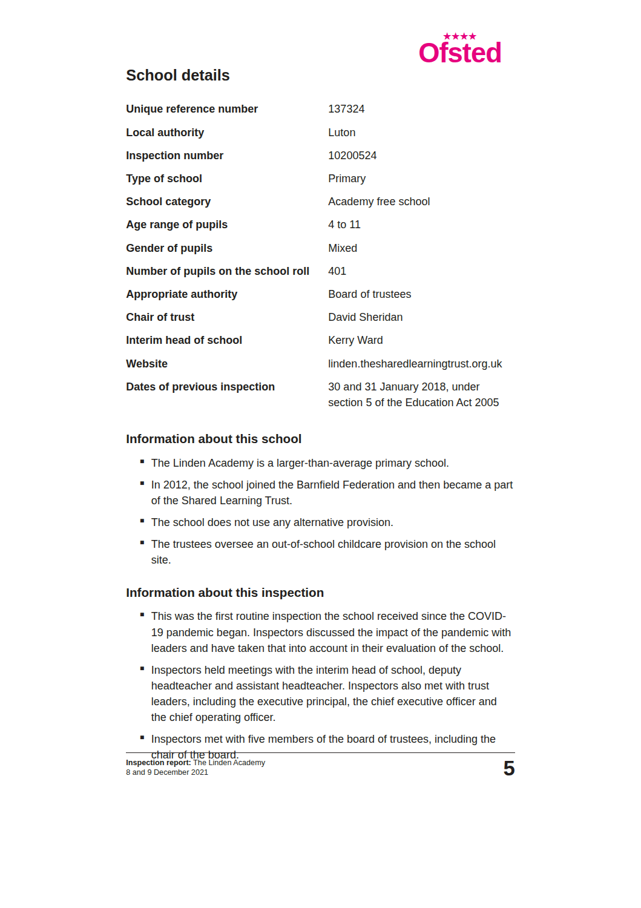★★★★
Ofsted
School details
| Unique reference number | 137324 |
| Local authority | Luton |
| Inspection number | 10200524 |
| Type of school | Primary |
| School category | Academy free school |
| Age range of pupils | 4 to 11 |
| Gender of pupils | Mixed |
| Number of pupils on the school roll | 401 |
| Appropriate authority | Board of trustees |
| Chair of trust | David Sheridan |
| Interim head of school | Kerry Ward |
| Website | linden.thesharedlearningtrust.org.uk |
| Dates of previous inspection | 30 and 31 January 2018, under section 5 of the Education Act 2005 |
Information about this school
The Linden Academy is a larger-than-average primary school.
In 2012, the school joined the Barnfield Federation and then became a part of the Shared Learning Trust.
The school does not use any alternative provision.
The trustees oversee an out-of-school childcare provision on the school site.
Information about this inspection
This was the first routine inspection the school received since the COVID-19 pandemic began. Inspectors discussed the impact of the pandemic with leaders and have taken that into account in their evaluation of the school.
Inspectors held meetings with the interim head of school, deputy headteacher and assistant headteacher. Inspectors also met with trust leaders, including the executive principal, the chief executive officer and the chief operating officer.
Inspectors met with five members of the board of trustees, including the chair of the board.
Inspection report: The Linden Academy
8 and 9 December 2021
5